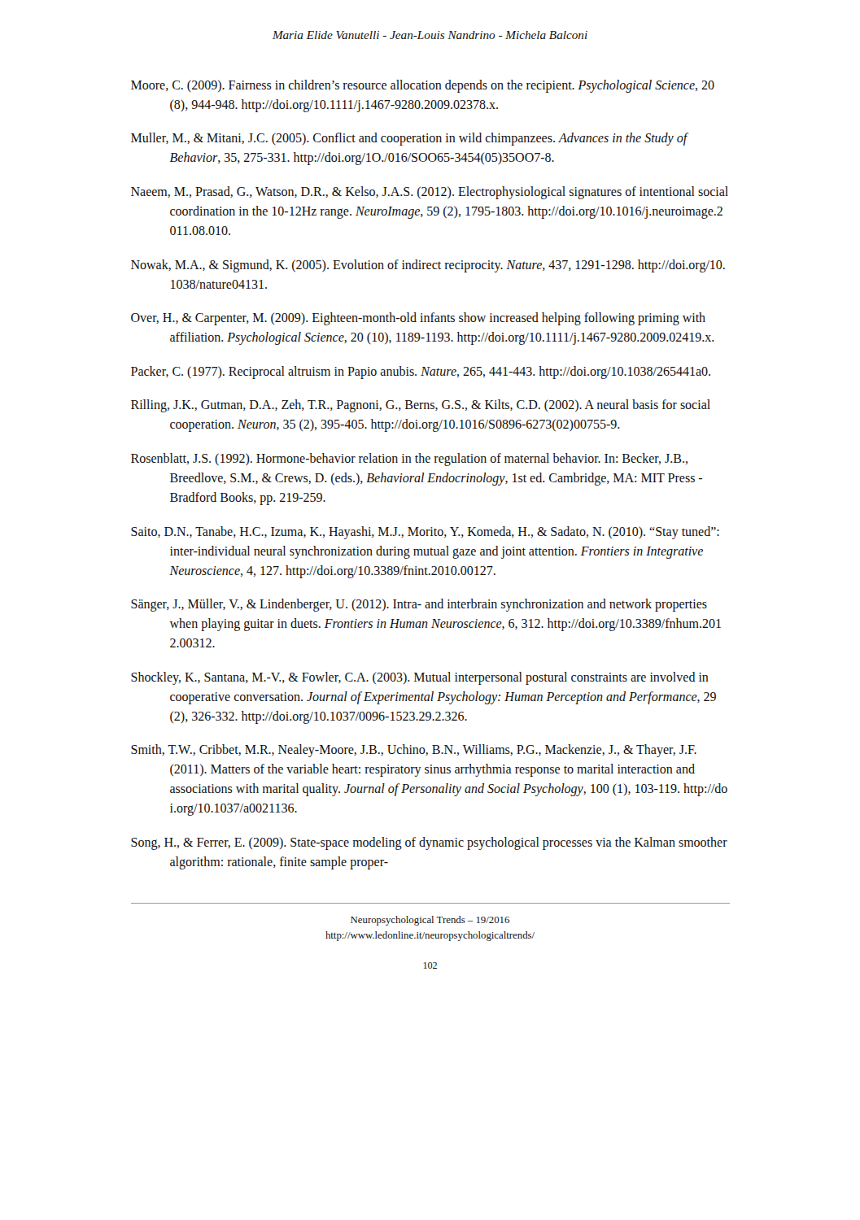Maria Elide Vanutelli - Jean-Louis Nandrino - Michela Balconi
Moore, C. (2009). Fairness in children’s resource allocation depends on the recipient. Psychological Science, 20 (8), 944-948. http://doi.org/10.1111/j.1467-9280.2009.02378.x.
Muller, M., & Mitani, J.C. (2005). Conflict and cooperation in wild chimpanzees. Advances in the Study of Behavior, 35, 275-331. http://doi.org/1O./016/SOO65-3454(05)35OO7-8.
Naeem, M., Prasad, G., Watson, D.R., & Kelso, J.A.S. (2012). Electrophysiological signatures of intentional social coordination in the 10-12Hz range. NeuroImage, 59 (2), 1795-1803. http://doi.org/10.1016/j.neuroimage.2011.08.010.
Nowak, M.A., & Sigmund, K. (2005). Evolution of indirect reciprocity. Nature, 437, 1291-1298. http://doi.org/10.1038/nature04131.
Over, H., & Carpenter, M. (2009). Eighteen-month-old infants show increased helping following priming with affiliation. Psychological Science, 20 (10), 1189-1193. http://doi.org/10.1111/j.1467-9280.2009.02419.x.
Packer, C. (1977). Reciprocal altruism in Papio anubis. Nature, 265, 441-443. http://doi.org/10.1038/265441a0.
Rilling, J.K., Gutman, D.A., Zeh, T.R., Pagnoni, G., Berns, G.S., & Kilts, C.D. (2002). A neural basis for social cooperation. Neuron, 35 (2), 395-405. http://doi.org/10.1016/S0896-6273(02)00755-9.
Rosenblatt, J.S. (1992). Hormone-behavior relation in the regulation of maternal behavior. In: Becker, J.B., Breedlove, S.M., & Crews, D. (eds.), Behavioral Endocrinology, 1st ed. Cambridge, MA: MIT Press - Bradford Books, pp. 219-259.
Saito, D.N., Tanabe, H.C., Izuma, K., Hayashi, M.J., Morito, Y., Komeda, H., & Sadato, N. (2010). “Stay tuned”: inter-individual neural synchronization during mutual gaze and joint attention. Frontiers in Integrative Neuroscience, 4, 127. http://doi.org/10.3389/fnint.2010.00127.
Sänger, J., Müller, V., & Lindenberger, U. (2012). Intra- and interbrain synchronization and network properties when playing guitar in duets. Frontiers in Human Neuroscience, 6, 312. http://doi.org/10.3389/fnhum.2012.00312.
Shockley, K., Santana, M.-V., & Fowler, C.A. (2003). Mutual interpersonal postural constraints are involved in cooperative conversation. Journal of Experimental Psychology: Human Perception and Performance, 29 (2), 326-332. http://doi.org/10.1037/0096-1523.29.2.326.
Smith, T.W., Cribbet, M.R., Nealey-Moore, J.B., Uchino, B.N., Williams, P.G., Mackenzie, J., & Thayer, J.F. (2011). Matters of the variable heart: respiratory sinus arrhythmia response to marital interaction and associations with marital quality. Journal of Personality and Social Psychology, 100 (1), 103-119. http://doi.org/10.1037/a0021136.
Song, H., & Ferrer, E. (2009). State-space modeling of dynamic psychological processes via the Kalman smoother algorithm: rationale, finite sample proper-
Neuropsychological Trends – 19/2016 http://www.ledonline.it/neuropsychologicaltrends/
102